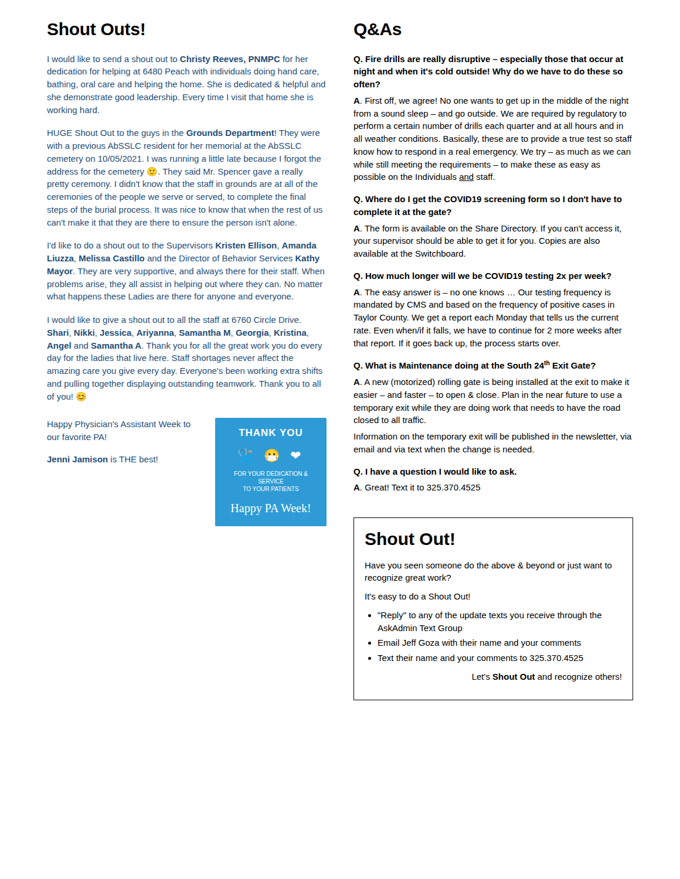Shout Outs!
I would like to send a shout out to Christy Reeves, PNMPC for her dedication for helping at 6480 Peach with individuals doing hand care, bathing, oral care and helping the home. She is dedicated & helpful and she demonstrate good leadership. Every time I visit that home she is working hard.
HUGE Shout Out to the guys in the Grounds Department! They were with a previous AbSSLC resident for her memorial at the AbSSLC cemetery on 10/05/2021. I was running a little late because I forgot the address for the cemetery 🙂. They said Mr. Spencer gave a really pretty ceremony. I didn't know that the staff in grounds are at all of the ceremonies of the people we serve or served, to complete the final steps of the burial process. It was nice to know that when the rest of us can't make it that they are there to ensure the person isn't alone.
I'd like to do a shout out to the Supervisors Kristen Ellison, Amanda Liuzza, Melissa Castillo and the Director of Behavior Services Kathy Mayor. They are very supportive, and always there for their staff. When problems arise, they all assist in helping out where they can. No matter what happens these Ladies are there for anyone and everyone.
I would like to give a shout out to all the staff at 6760 Circle Drive. Shari, Nikki, Jessica, Ariyanna, Samantha M, Georgia, Kristina, Angel and Samantha A. Thank you for all the great work you do every day for the ladies that live here. Staff shortages never affect the amazing care you give every day. Everyone's been working extra shifts and pulling together displaying outstanding teamwork. Thank you to all of you! 😊
Happy Physician's Assistant Week to our favorite PA!
Jenni Jamison is THE best!
THANK YOU
🩺 😷 ❤
FOR YOUR DEDICATION & SERVICE
TO YOUR PATIENTS
Happy PA Week!
Q&As
Q. Fire drills are really disruptive – especially those that occur at night and when it's cold outside! Why do we have to do these so often?
A. First off, we agree! No one wants to get up in the middle of the night from a sound sleep – and go outside. We are required by regulatory to perform a certain number of drills each quarter and at all hours and in all weather conditions. Basically, these are to provide a true test so staff know how to respond in a real emergency. We try – as much as we can while still meeting the requirements – to make these as easy as possible on the Individuals and staff.
Q. Where do I get the COVID19 screening form so I don't have to complete it at the gate?
A. The form is available on the Share Directory. If you can't access it, your supervisor should be able to get it for you. Copies are also available at the Switchboard.
Q. How much longer will we be COVID19 testing 2x per week?
A. The easy answer is – no one knows … Our testing frequency is mandated by CMS and based on the frequency of positive cases in Taylor County. We get a report each Monday that tells us the current rate. Even when/if it falls, we have to continue for 2 more weeks after that report. If it goes back up, the process starts over.
Q. What is Maintenance doing at the South 24th Exit Gate?
A. A new (motorized) rolling gate is being installed at the exit to make it easier – and faster – to open & close. Plan in the near future to use a temporary exit while they are doing work that needs to have the road closed to all traffic.
Information on the temporary exit will be published in the newsletter, via email and via text when the change is needed.
Q. I have a question I would like to ask.
A. Great! Text it to 325.370.4525
Shout Out!
Have you seen someone do the above & beyond or just want to recognize great work?
It's easy to do a Shout Out!
"Reply" to any of the update texts you receive through the AskAdmin Text Group
Email Jeff Goza with their name and your comments
Text their name and your comments to 325.370.4525
Let's Shout Out and recognize others!